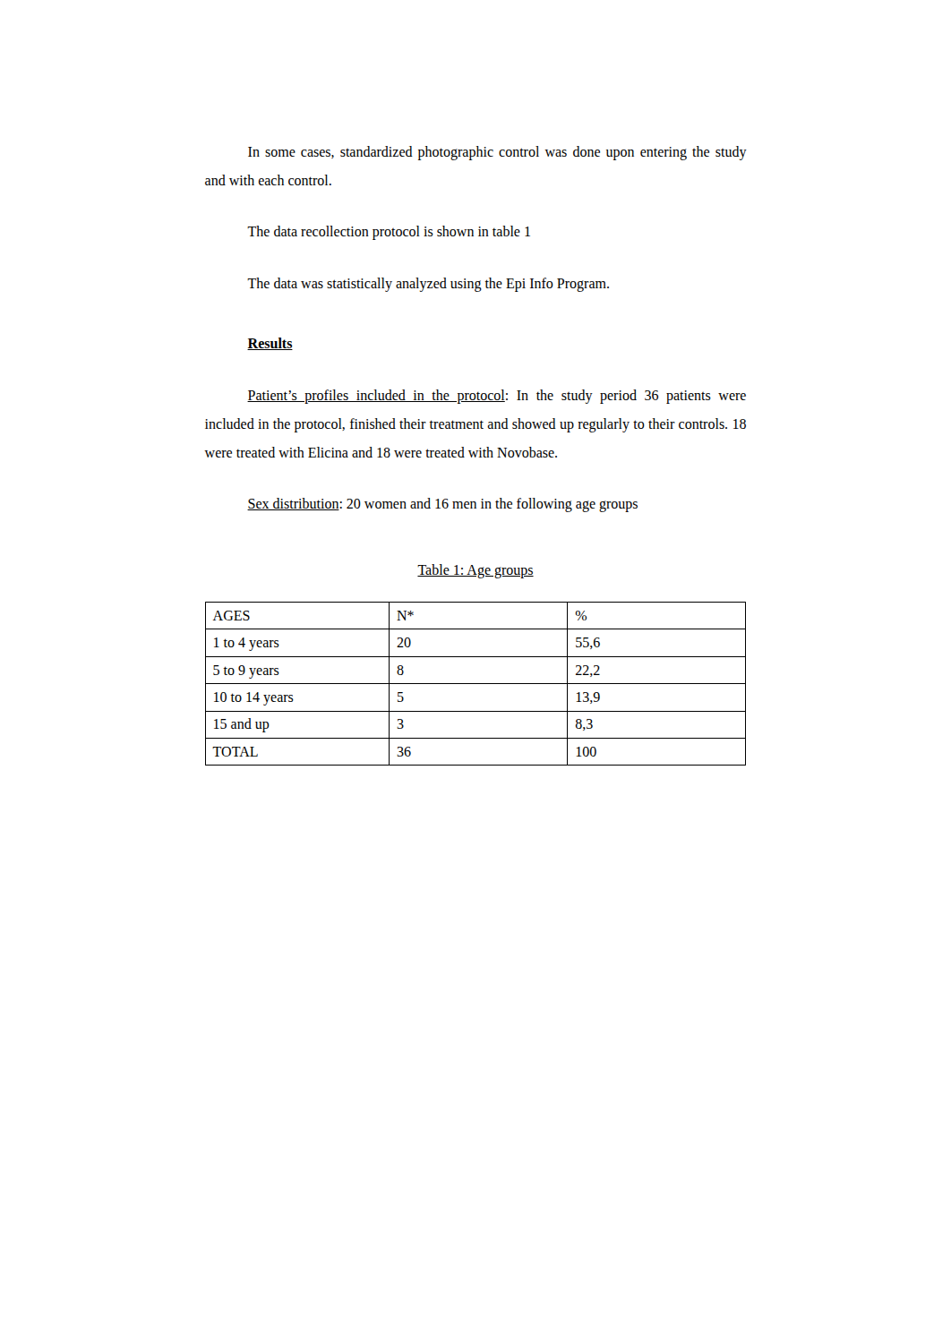In some cases, standardized photographic control was done upon entering the study and with each control.
The data recollection protocol is shown in table 1
The data was statistically analyzed using the Epi Info Program.
Results
Patient’s profiles included in the protocol: In the study period 36 patients were included in the protocol, finished their treatment and showed up regularly to their controls. 18 were treated with Elicina and 18 were treated with Novobase.
Sex distribution: 20 women and 16 men in the following age groups
Table 1: Age groups
| AGES | N* | % |
| 1 to 4 years | 20 | 55,6 |
| 5 to 9 years | 8 | 22,2 |
| 10 to 14 years | 5 | 13,9 |
| 15 and up | 3 | 8,3 |
| TOTAL | 36 | 100 |